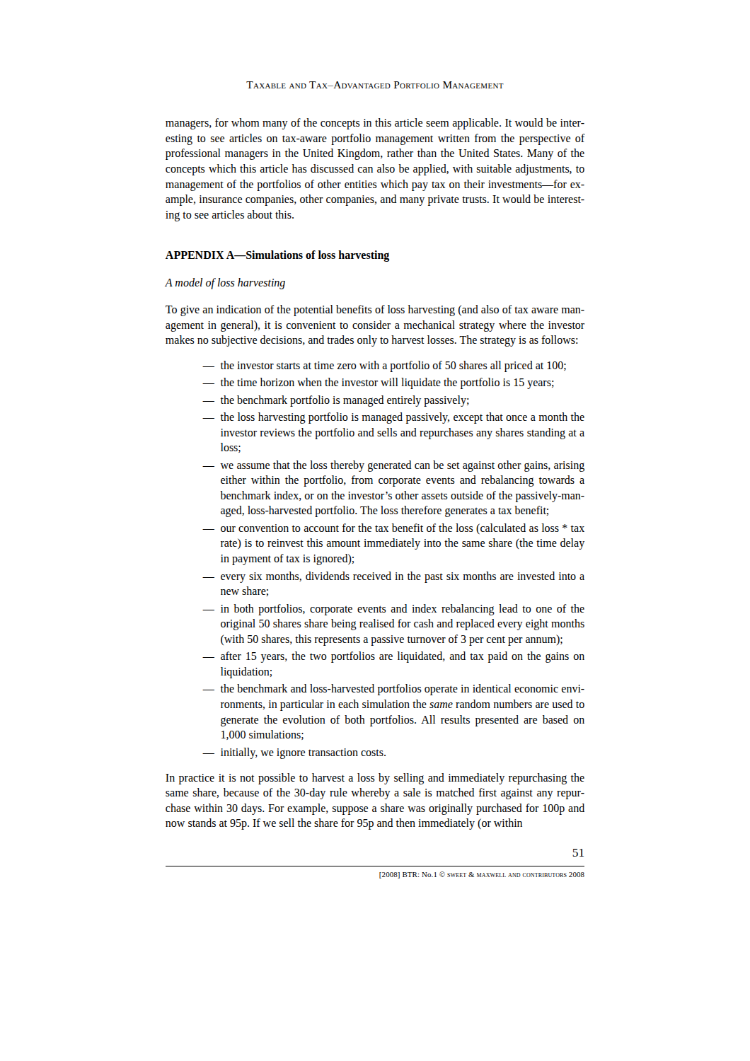Taxable and Tax–Advantaged Portfolio Management
managers, for whom many of the concepts in this article seem applicable. It would be interesting to see articles on tax-aware portfolio management written from the perspective of professional managers in the United Kingdom, rather than the United States. Many of the concepts which this article has discussed can also be applied, with suitable adjustments, to management of the portfolios of other entities which pay tax on their investments—for example, insurance companies, other companies, and many private trusts. It would be interesting to see articles about this.
APPENDIX A—Simulations of loss harvesting
A model of loss harvesting
To give an indication of the potential benefits of loss harvesting (and also of tax aware management in general), it is convenient to consider a mechanical strategy where the investor makes no subjective decisions, and trades only to harvest losses. The strategy is as follows:
the investor starts at time zero with a portfolio of 50 shares all priced at 100;
the time horizon when the investor will liquidate the portfolio is 15 years;
the benchmark portfolio is managed entirely passively;
the loss harvesting portfolio is managed passively, except that once a month the investor reviews the portfolio and sells and repurchases any shares standing at a loss;
we assume that the loss thereby generated can be set against other gains, arising either within the portfolio, from corporate events and rebalancing towards a benchmark index, or on the investor’s other assets outside of the passively-managed, loss-harvested portfolio. The loss therefore generates a tax benefit;
our convention to account for the tax benefit of the loss (calculated as loss * tax rate) is to reinvest this amount immediately into the same share (the time delay in payment of tax is ignored);
every six months, dividends received in the past six months are invested into a new share;
in both portfolios, corporate events and index rebalancing lead to one of the original 50 shares share being realised for cash and replaced every eight months (with 50 shares, this represents a passive turnover of 3 per cent per annum);
after 15 years, the two portfolios are liquidated, and tax paid on the gains on liquidation;
the benchmark and loss-harvested portfolios operate in identical economic environments, in particular in each simulation the same random numbers are used to generate the evolution of both portfolios. All results presented are based on 1,000 simulations;
initially, we ignore transaction costs.
In practice it is not possible to harvest a loss by selling and immediately repurchasing the same share, because of the 30-day rule whereby a sale is matched first against any repurchase within 30 days. For example, suppose a share was originally purchased for 100p and now stands at 95p. If we sell the share for 95p and then immediately (or within
51
[2008] BTR: No.1 © sweet & maxwell and contributors 2008